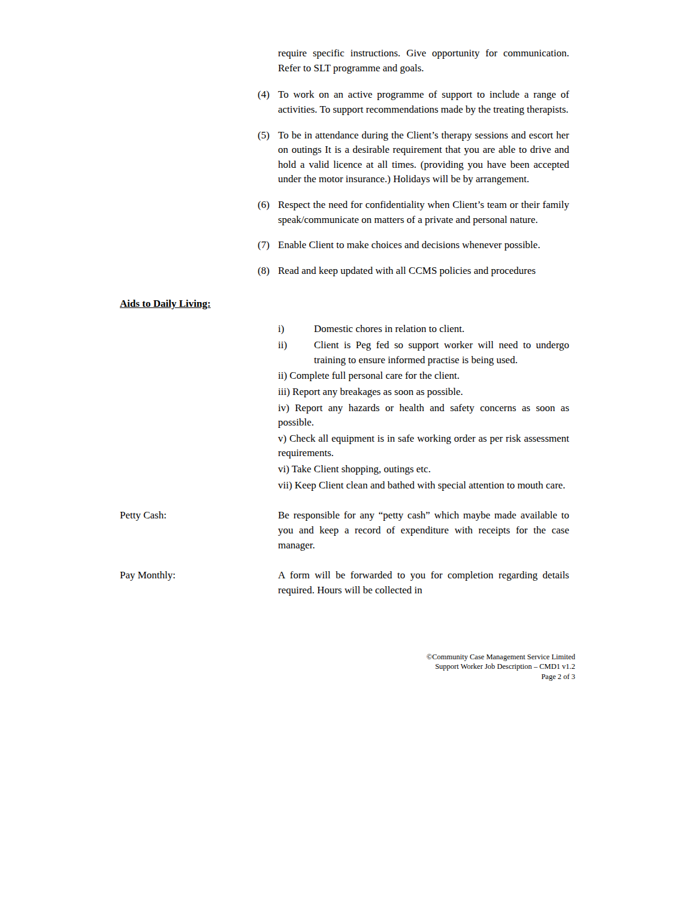require specific instructions. Give opportunity for communication. Refer to SLT programme and goals.
(4) To work on an active programme of support to include a range of activities. To support recommendations made by the treating therapists.
(5) To be in attendance during the Client’s therapy sessions and escort her on outings It is a desirable requirement that you are able to drive and hold a valid licence at all times. (providing you have been accepted under the motor insurance.) Holidays will be by arrangement.
(6) Respect the need for confidentiality when Client’s team or their family speak/communicate on matters of a private and personal nature.
(7) Enable Client to make choices and decisions whenever possible.
(8) Read and keep updated with all CCMS policies and procedures
Aids to Daily Living:
i) Domestic chores in relation to client.
ii) Client is Peg fed so support worker will need to undergo training to ensure informed practise is being used.
ii) Complete full personal care for the client.
iii) Report any breakages as soon as possible.
iv) Report any hazards or health and safety concerns as soon as possible.
v) Check all equipment is in safe working order as per risk assessment requirements.
vi) Take Client shopping, outings etc.
vii) Keep Client clean and bathed with special attention to mouth care.
Petty Cash:
Be responsible for any “petty cash” which maybe made available to you and keep a record of expenditure with receipts for the case manager.
Pay Monthly:
A form will be forwarded to you for completion regarding details required. Hours will be collected in
©Community Case Management Service Limited
Support Worker Job Description – CMD1 v1.2
Page 2 of 3